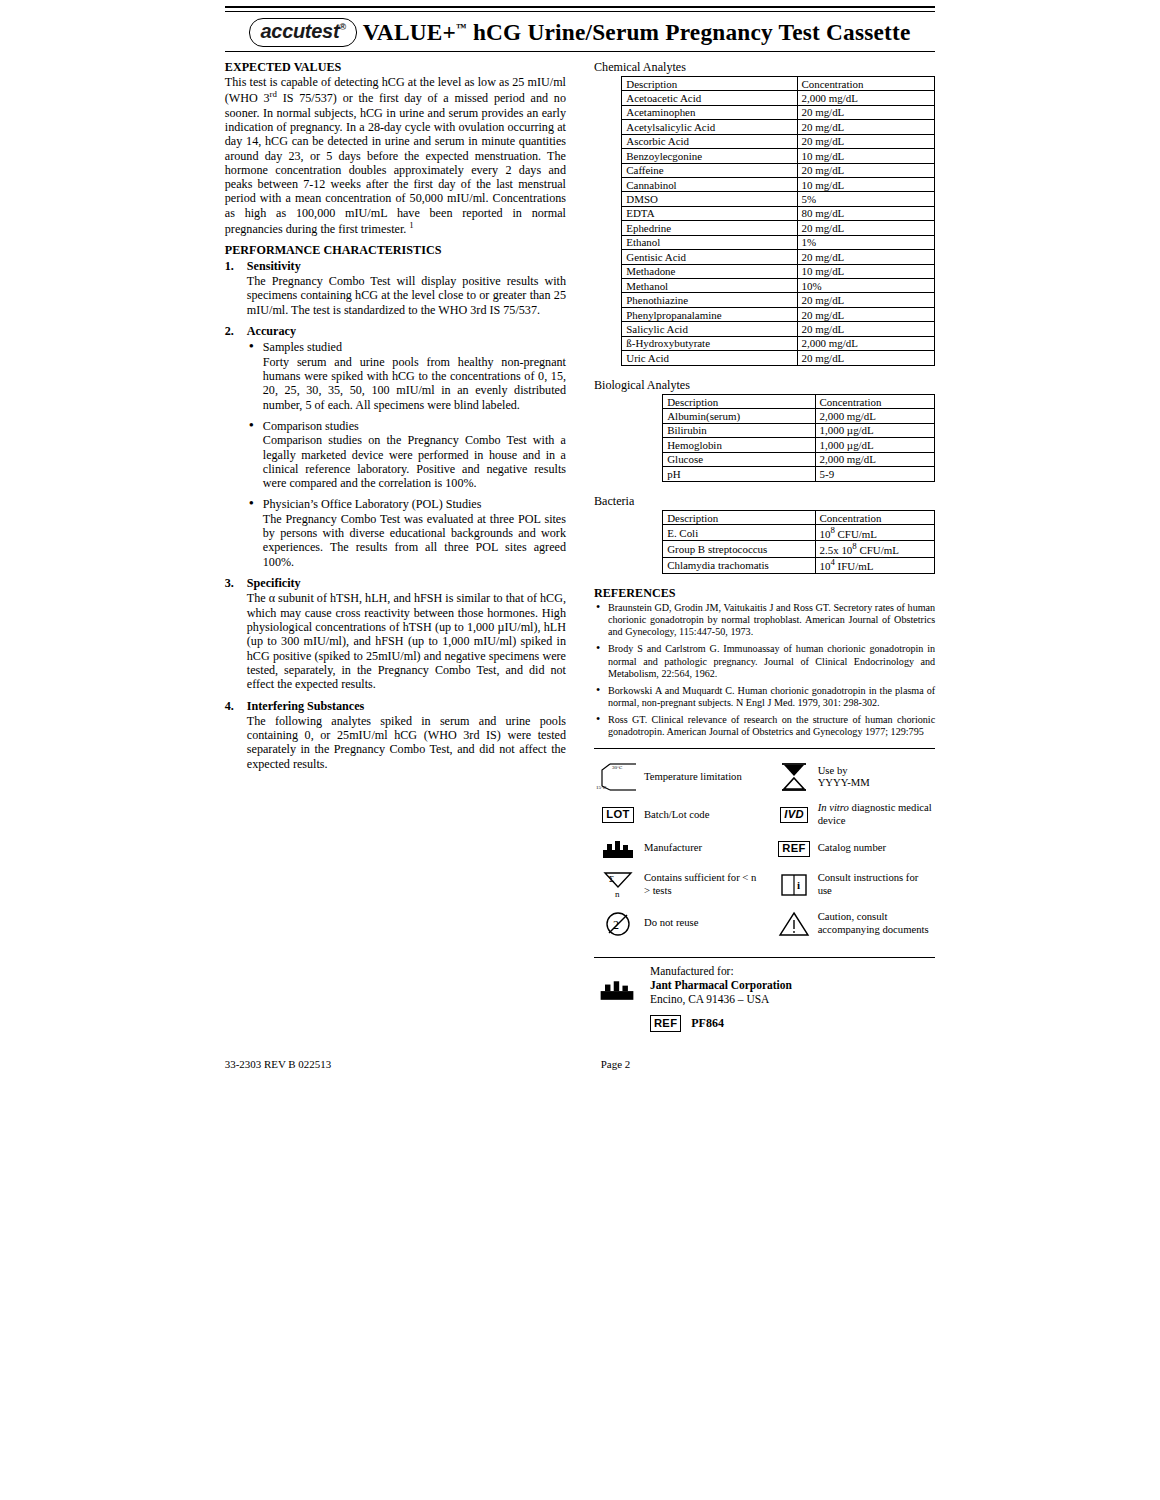accutest®
VALUE+™ hCG Urine/Serum Pregnancy Test Cassette
Expected Values
This test is capable of detecting hCG at the level as low as 25 mIU/ml (WHO 3rd IS 75/537) or the first day of a missed period and no sooner. In normal subjects, hCG in urine and serum provides an early indication of pregnancy. In a 28-day cycle with ovulation occurring at day 14, hCG can be detected in urine and serum in minute quantities around day 23, or 5 days before the expected menstruation. The hormone concentration doubles approximately every 2 days and peaks between 7-12 weeks after the first day of the last menstrual period with a mean concentration of 50,000 mIU/ml. Concentrations as high as 100,000 mIU/mL have been reported in normal pregnancies during the first trimester. 1
Performance Characteristics
1. Sensitivity
The Pregnancy Combo Test will display positive results with specimens containing hCG at the level close to or greater than 25 mIU/ml. The test is standardized to the WHO 3rd IS 75/537.
2. Accuracy
Samples studied Forty serum and urine pools from healthy non-pregnant humans were spiked with hCG to the concentrations of 0, 15, 20, 25, 30, 35, 50, 100 mIU/ml in an evenly distributed number, 5 of each. All specimens were blind labeled.
Comparison studies Comparison studies on the Pregnancy Combo Test with a legally marketed device were performed in house and in a clinical reference laboratory. Positive and negative results were compared and the correlation is 100%.
Physician’s Office Laboratory (POL) Studies The Pregnancy Combo Test was evaluated at three POL sites by persons with diverse educational backgrounds and work experiences. The results from all three POL sites agreed 100%.
3. Specificity
The α subunit of hTSH, hLH, and hFSH is similar to that of hCG, which may cause cross reactivity between those hormones. High physiological concentrations of hTSH (up to 1,000 µIU/ml), hLH (up to 300 mIU/ml), and hFSH (up to 1,000 mIU/ml) spiked in hCG positive (spiked to 25mIU/ml) and negative specimens were tested, separately, in the Pregnancy Combo Test, and did not effect the expected results.
4. Interfering Substances
The following analytes spiked in serum and urine pools containing 0, or 25mIU/ml hCG (WHO 3rd IS) were tested separately in the Pregnancy Combo Test, and did not affect the expected results.
Chemical Analytes
| Description | Concentration |
| --- | --- |
| Acetoacetic Acid | 2,000 mg/dL |
| Acetaminophen | 20 mg/dL |
| Acetylsalicylic Acid | 20 mg/dL |
| Ascorbic Acid | 20 mg/dL |
| Benzoylecgonine | 10 mg/dL |
| Caffeine | 20 mg/dL |
| Cannabinol | 10 mg/dL |
| DMSO | 5% |
| EDTA | 80 mg/dL |
| Ephedrine | 20 mg/dL |
| Ethanol | 1% |
| Gentisic Acid | 20 mg/dL |
| Methadone | 10 mg/dL |
| Methanol | 10% |
| Phenothiazine | 20 mg/dL |
| Phenylpropanalamine | 20 mg/dL |
| Salicylic Acid | 20 mg/dL |
| ß-Hydroxybutyrate | 2,000 mg/dL |
| Uric Acid | 20 mg/dL |
Biological Analytes
| Description | Concentration |
| --- | --- |
| Albumin(serum) | 2,000 mg/dL |
| Bilirubin | 1,000 µg/dL |
| Hemoglobin | 1,000 µg/dL |
| Glucose | 2,000 mg/dL |
| pH | 5-9 |
Bacteria
| Description | Concentration |
| --- | --- |
| E. Coli | 10 8 CFU/mL |
| Group B streptococcus | 2.5x 10 8 CFU/mL |
| Chlamydia trachomatis | 10 4 IFU/mL |
References
Braunstein GD, Grodin JM, Vaitukaitis J and Ross GT. Secretory rates of human chorionic gonadotropin by normal trophoblast. American Journal of Obstetrics and Gynecology, 115:447-50, 1973.
Brody S and Carlstrom G. Immunoassay of human chorionic gonadotropin in normal and pathologic pregnancy. Journal of Clinical Endocrinology and Metabolism, 22:564, 1962.
Borkowski A and Muquardt C. Human chorionic gonadotropin in the plasma of normal, non-pregnant subjects. N Engl J Med. 1979, 301: 298-302.
Ross GT. Clinical relevance of research on the structure of human chorionic gonadotropin. American Journal of Obstetrics and Gynecology 1977; 129:795
| 30°C 15°C | Temperature limitation | | | Use by YYYY-MM |
| LOT | Batch/Lot code | | IVD | In vitro diagnostic medical device |
| | Manufacturer | | REF | Catalog number |
| Σ n | Contains sufficient for < n > tests | | i | Consult instructions for use |
| 2 | Do not reuse | | | Caution, consult accompanying documents |
Manufactured for:
Jant Pharmacal Corporation
Encino, CA 91436 – USA
REF PF864
33-2303 REV B 022513
Page 2